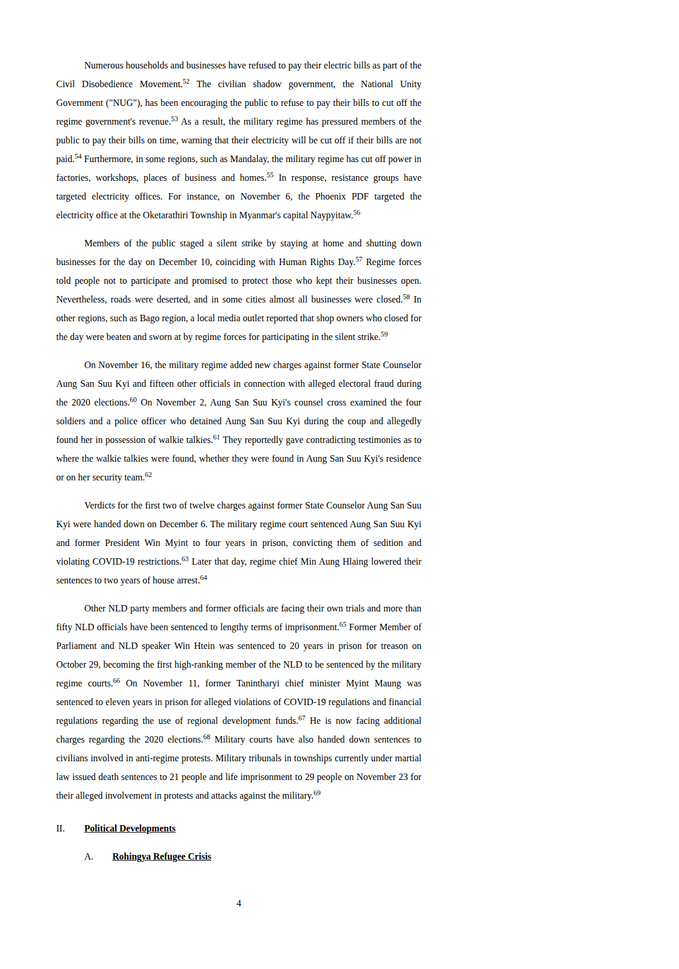Numerous households and businesses have refused to pay their electric bills as part of the Civil Disobedience Movement.52 The civilian shadow government, the National Unity Government ("NUG"), has been encouraging the public to refuse to pay their bills to cut off the regime government's revenue.53 As a result, the military regime has pressured members of the public to pay their bills on time, warning that their electricity will be cut off if their bills are not paid.54 Furthermore, in some regions, such as Mandalay, the military regime has cut off power in factories, workshops, places of business and homes.55 In response, resistance groups have targeted electricity offices. For instance, on November 6, the Phoenix PDF targeted the electricity office at the Oketarathiri Township in Myanmar's capital Naypyitaw.56
Members of the public staged a silent strike by staying at home and shutting down businesses for the day on December 10, coinciding with Human Rights Day.57 Regime forces told people not to participate and promised to protect those who kept their businesses open. Nevertheless, roads were deserted, and in some cities almost all businesses were closed.58 In other regions, such as Bago region, a local media outlet reported that shop owners who closed for the day were beaten and sworn at by regime forces for participating in the silent strike.59
On November 16, the military regime added new charges against former State Counselor Aung San Suu Kyi and fifteen other officials in connection with alleged electoral fraud during the 2020 elections.60 On November 2, Aung San Suu Kyi's counsel cross examined the four soldiers and a police officer who detained Aung San Suu Kyi during the coup and allegedly found her in possession of walkie talkies.61 They reportedly gave contradicting testimonies as to where the walkie talkies were found, whether they were found in Aung San Suu Kyi's residence or on her security team.62
Verdicts for the first two of twelve charges against former State Counselor Aung San Suu Kyi were handed down on December 6. The military regime court sentenced Aung San Suu Kyi and former President Win Myint to four years in prison, convicting them of sedition and violating COVID-19 restrictions.63 Later that day, regime chief Min Aung Hlaing lowered their sentences to two years of house arrest.64
Other NLD party members and former officials are facing their own trials and more than fifty NLD officials have been sentenced to lengthy terms of imprisonment.65 Former Member of Parliament and NLD speaker Win Htein was sentenced to 20 years in prison for treason on October 29, becoming the first high-ranking member of the NLD to be sentenced by the military regime courts.66 On November 11, former Tanintharyi chief minister Myint Maung was sentenced to eleven years in prison for alleged violations of COVID-19 regulations and financial regulations regarding the use of regional development funds.67 He is now facing additional charges regarding the 2020 elections.68 Military courts have also handed down sentences to civilians involved in anti-regime protests. Military tribunals in townships currently under martial law issued death sentences to 21 people and life imprisonment to 29 people on November 23 for their alleged involvement in protests and attacks against the military.69
II. Political Developments
A. Rohingya Refugee Crisis
4